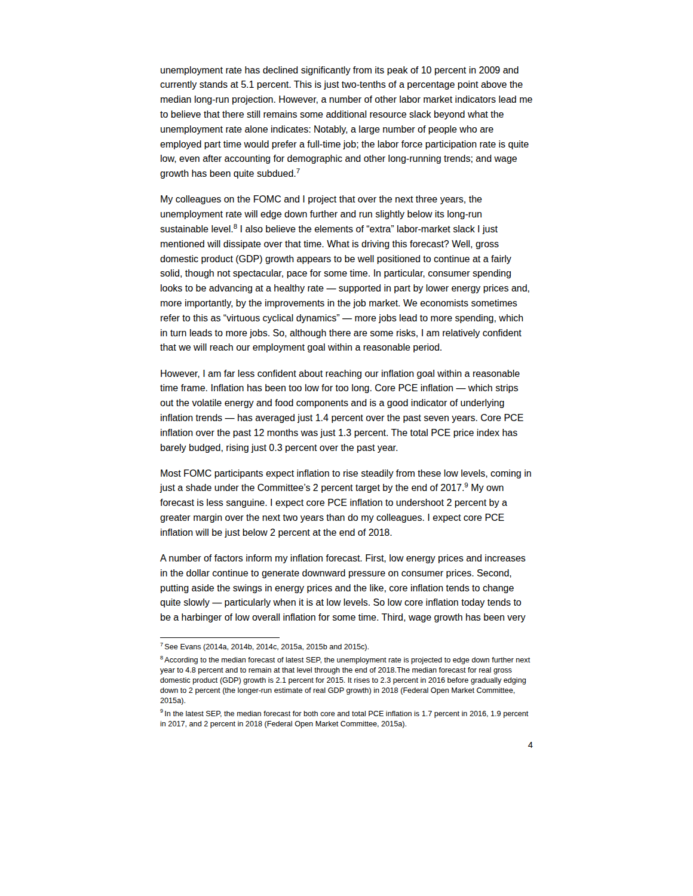unemployment rate has declined significantly from its peak of 10 percent in 2009 and currently stands at 5.1 percent. This is just two-tenths of a percentage point above the median long-run projection. However, a number of other labor market indicators lead me to believe that there still remains some additional resource slack beyond what the unemployment rate alone indicates: Notably, a large number of people who are employed part time would prefer a full-time job; the labor force participation rate is quite low, even after accounting for demographic and other long-running trends; and wage growth has been quite subdued.7
My colleagues on the FOMC and I project that over the next three years, the unemployment rate will edge down further and run slightly below its long-run sustainable level.8 I also believe the elements of “extra” labor-market slack I just mentioned will dissipate over that time. What is driving this forecast? Well, gross domestic product (GDP) growth appears to be well positioned to continue at a fairly solid, though not spectacular, pace for some time. In particular, consumer spending looks to be advancing at a healthy rate — supported in part by lower energy prices and, more importantly, by the improvements in the job market. We economists sometimes refer to this as “virtuous cyclical dynamics” — more jobs lead to more spending, which in turn leads to more jobs. So, although there are some risks, I am relatively confident that we will reach our employment goal within a reasonable period.
However, I am far less confident about reaching our inflation goal within a reasonable time frame. Inflation has been too low for too long. Core PCE inflation — which strips out the volatile energy and food components and is a good indicator of underlying inflation trends — has averaged just 1.4 percent over the past seven years. Core PCE inflation over the past 12 months was just 1.3 percent. The total PCE price index has barely budged, rising just 0.3 percent over the past year.
Most FOMC participants expect inflation to rise steadily from these low levels, coming in just a shade under the Committee’s 2 percent target by the end of 2017.9 My own forecast is less sanguine. I expect core PCE inflation to undershoot 2 percent by a greater margin over the next two years than do my colleagues. I expect core PCE inflation will be just below 2 percent at the end of 2018.
A number of factors inform my inflation forecast. First, low energy prices and increases in the dollar continue to generate downward pressure on consumer prices. Second, putting aside the swings in energy prices and the like, core inflation tends to change quite slowly — particularly when it is at low levels. So low core inflation today tends to be a harbinger of low overall inflation for some time. Third, wage growth has been very
7See Evans (2014a, 2014b, 2014c, 2015a, 2015b and 2015c).
8According to the median forecast of latest SEP, the unemployment rate is projected to edge down further next year to 4.8 percent and to remain at that level through the end of 2018.The median forecast for real gross domestic product (GDP) growth is 2.1 percent for 2015. It rises to 2.3 percent in 2016 before gradually edging down to 2 percent (the longer-run estimate of real GDP growth) in 2018 (Federal Open Market Committee, 2015a).
9In the latest SEP, the median forecast for both core and total PCE inflation is 1.7 percent in 2016, 1.9 percent in 2017, and 2 percent in 2018 (Federal Open Market Committee, 2015a).
4